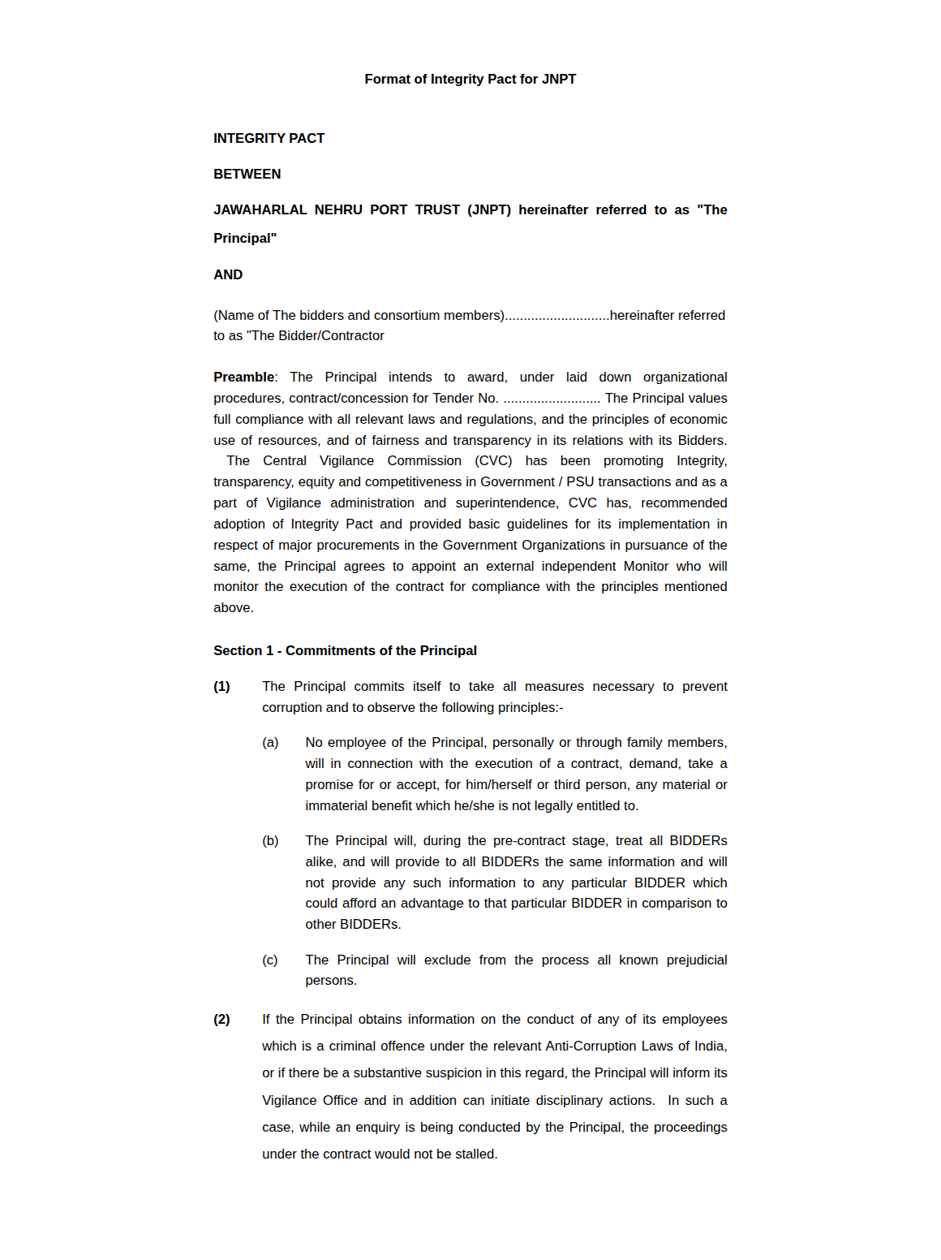Format of Integrity Pact for JNPT
INTEGRITY PACT
BETWEEN
JAWAHARLAL NEHRU PORT TRUST (JNPT) hereinafter referred to as "The Principal"
AND
(Name of The bidders and consortium members)............................hereinafter referred to as "The Bidder/Contractor
Preamble: The Principal intends to award, under laid down organizational procedures, contract/concession for Tender No. .......................... The Principal values full compliance with all relevant laws and regulations, and the principles of economic use of resources, and of fairness and transparency in its relations with its Bidders. The Central Vigilance Commission (CVC) has been promoting Integrity, transparency, equity and competitiveness in Government / PSU transactions and as a part of Vigilance administration and superintendence, CVC has, recommended adoption of Integrity Pact and provided basic guidelines for its implementation in respect of major procurements in the Government Organizations in pursuance of the same, the Principal agrees to appoint an external independent Monitor who will monitor the execution of the contract for compliance with the principles mentioned above.
Section 1 - Commitments of the Principal
(1)
The Principal commits itself to take all measures necessary to prevent corruption and to observe the following principles:-
(a) No employee of the Principal, personally or through family members, will in connection with the execution of a contract, demand, take a promise for or accept, for him/herself or third person, any material or immaterial benefit which he/she is not legally entitled to.
(b) The Principal will, during the pre-contract stage, treat all BIDDERs alike, and will provide to all BIDDERs the same information and will not provide any such information to any particular BIDDER which could afford an advantage to that particular BIDDER in comparison to other BIDDERs.
(c) The Principal will exclude from the process all known prejudicial persons.
(2)
If the Principal obtains information on the conduct of any of its employees which is a criminal offence under the relevant Anti-Corruption Laws of India, or if there be a substantive suspicion in this regard, the Principal will inform its Vigilance Office and in addition can initiate disciplinary actions. In such a case, while an enquiry is being conducted by the Principal, the proceedings under the contract would not be stalled.